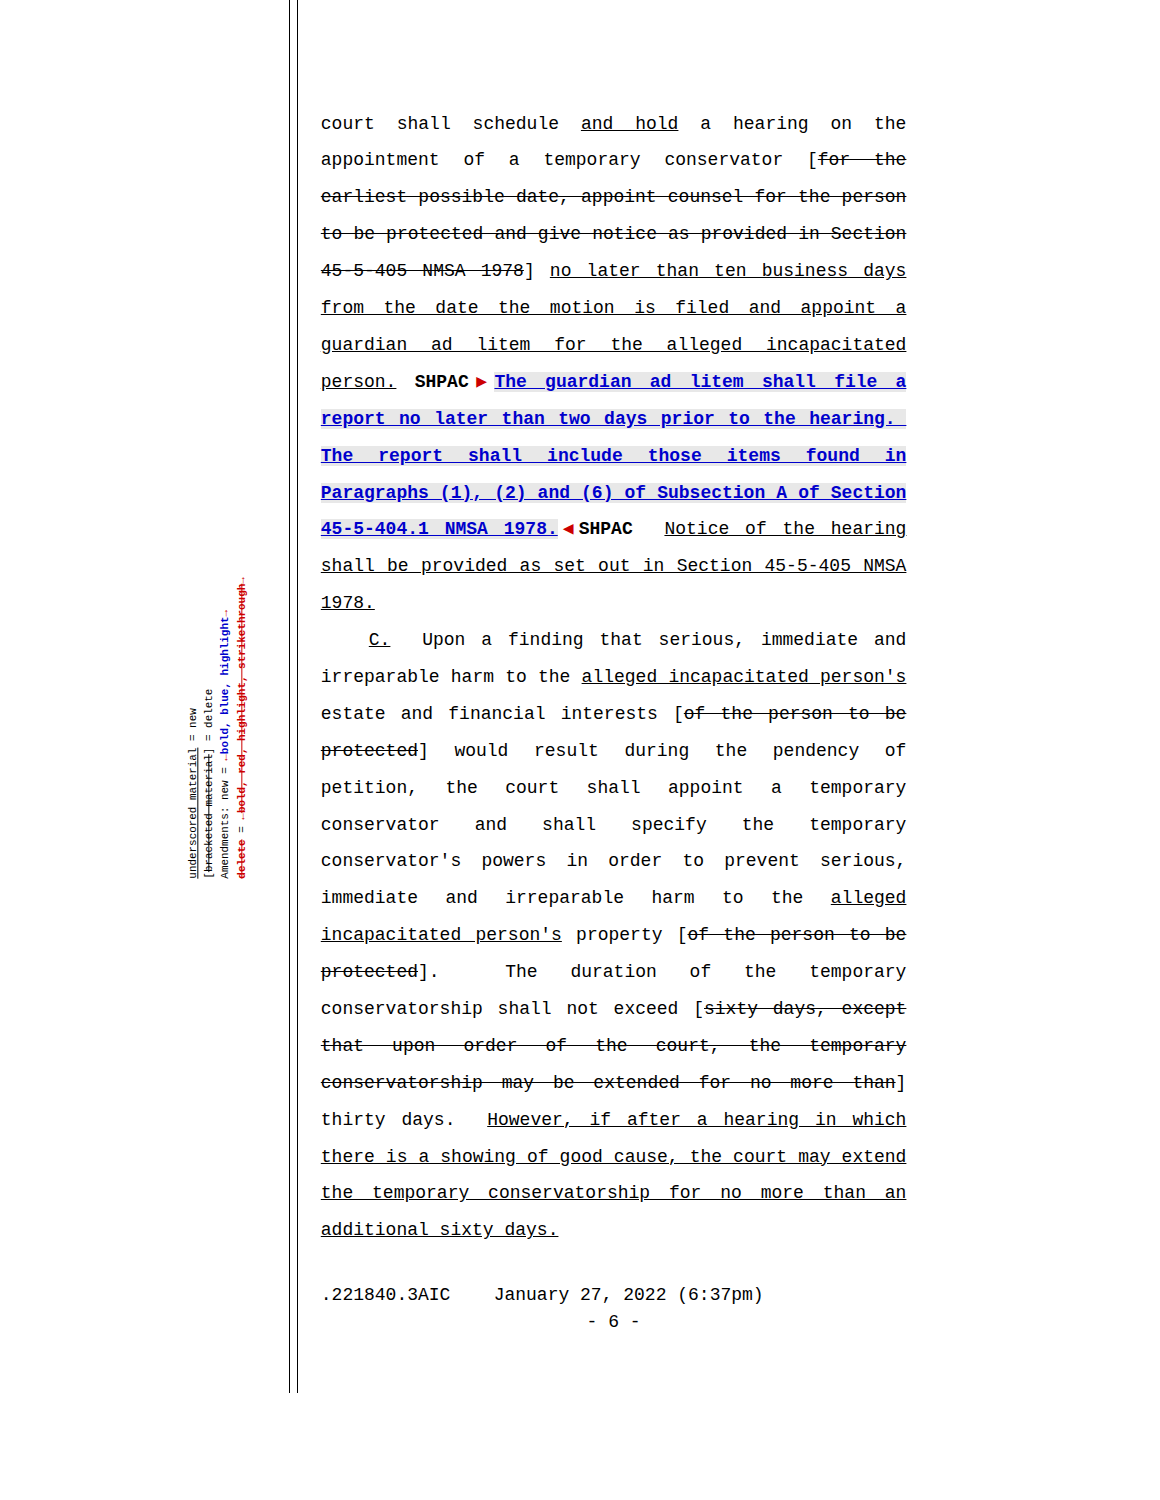underscored material = new
[bracketed material] = delete
Amendments: new = ←bold, blue, highlight→
delete = ←bold, red, highlight, strikethrough→
court shall schedule and hold a hearing on the appointment of a temporary conservator [for the earliest possible date, appoint counsel for the person to be protected and give notice as provided in Section 45-5-405 NMSA 1978] no later than ten business days from the date the motion is filed and appoint a guardian ad litem for the alleged incapacitated person. SHPAC▶The guardian ad litem shall file a report no later than two days prior to the hearing. The report shall include those items found in Paragraphs (1), (2) and (6) of Subsection A of Section 45-5-404.1 NMSA 1978.◀SHPAC Notice of the hearing shall be provided as set out in Section 45-5-405 NMSA 1978.
C. Upon a finding that serious, immediate and irreparable harm to the alleged incapacitated person's estate and financial interests [of the person to be protected] would result during the pendency of petition, the court shall appoint a temporary conservator and shall specify the temporary conservator's powers in order to prevent serious, immediate and irreparable harm to the alleged incapacitated person's property [of the person to be protected]. The duration of the temporary conservatorship shall not exceed [sixty days, except that upon order of the court, the temporary conservatorship may be extended for no more than] thirty days. However, if after a hearing in which there is a showing of good cause, the court may extend the temporary conservatorship for no more than an additional sixty days.
.221840.3AIC January 27, 2022 (6:37pm)
- 6 -